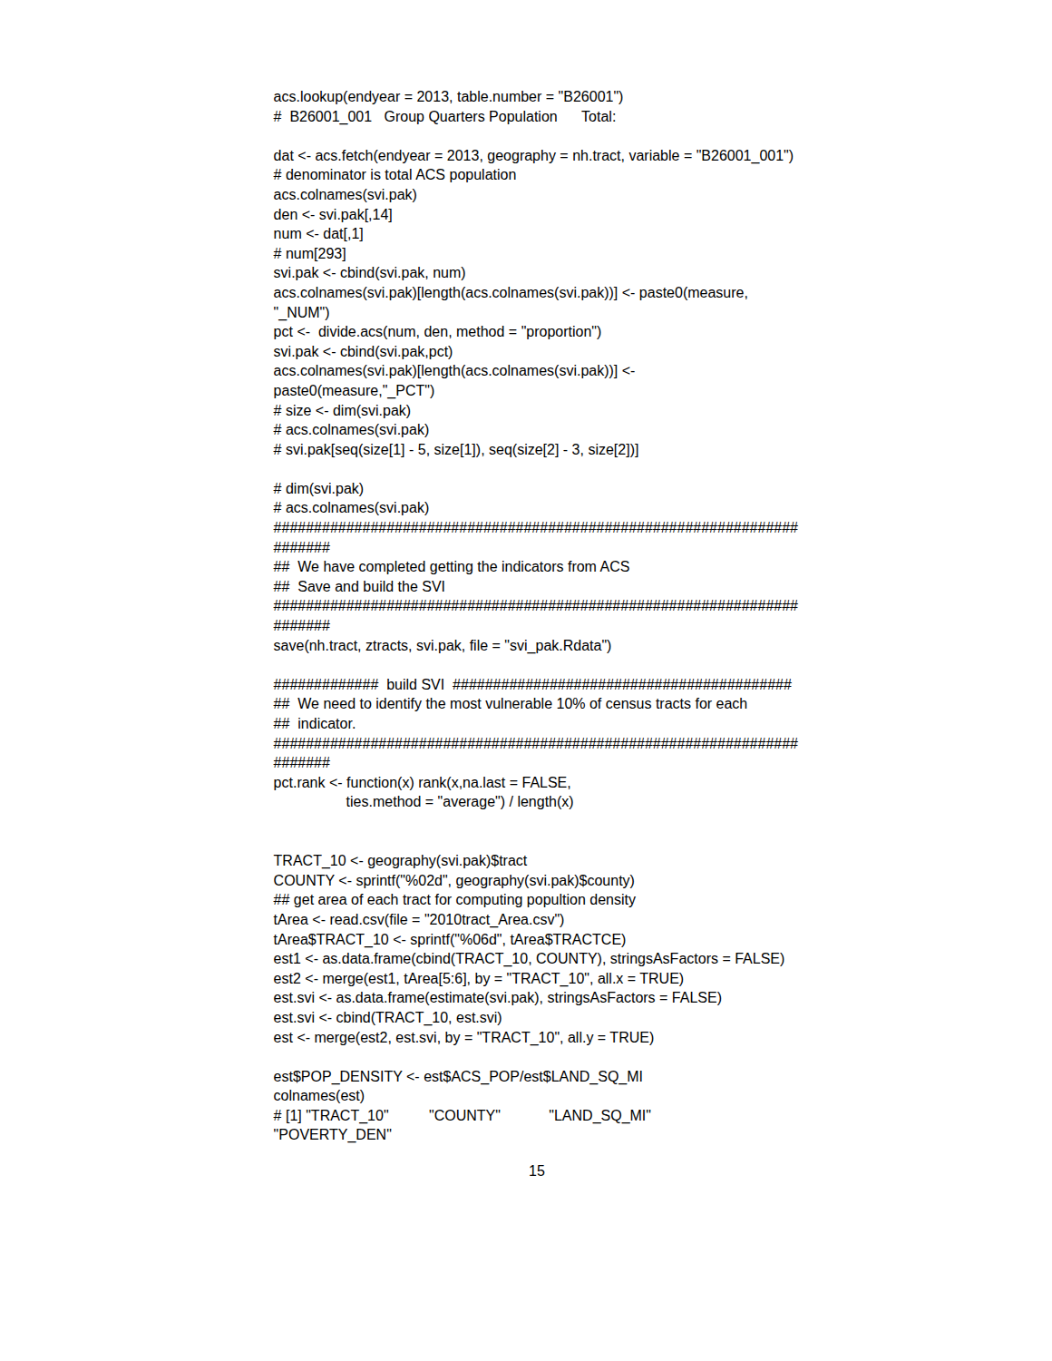acs.lookup(endyear = 2013, table.number = "B26001")
#  B26001_001   Group Quarters Population      Total:

dat <- acs.fetch(endyear = 2013, geography = nh.tract, variable = "B26001_001")
# denominator is total ACS population
acs.colnames(svi.pak)
den <- svi.pak[,14]
num <- dat[,1]
# num[293]
svi.pak <- cbind(svi.pak, num)
acs.colnames(svi.pak)[length(acs.colnames(svi.pak))] <- paste0(measure, "_NUM")
pct <-  divide.acs(num, den, method = "proportion")
svi.pak <- cbind(svi.pak,pct)
acs.colnames(svi.pak)[length(acs.colnames(svi.pak))] <- paste0(measure,"_PCT")
# size <- dim(svi.pak)
# acs.colnames(svi.pak)
# svi.pak[seq(size[1] - 5, size[1]), seq(size[2] - 3, size[2])]

# dim(svi.pak)
# acs.colnames(svi.pak)
########################################################################
##  We have completed getting the indicators from ACS
##  Save and build the SVI
########################################################################
save(nh.tract, ztracts, svi.pak, file = "svi_pak.Rdata")

#############  build SVI  ##########################################
##  We need to identify the most vulnerable 10% of census tracts for each
##  indicator.
########################################################################
pct.rank <- function(x) rank(x,na.last = FALSE,
                  ties.method = "average") / length(x)


TRACT_10 <- geography(svi.pak)$tract
COUNTY <- sprintf("%02d", geography(svi.pak)$county)
## get area of each tract for computing popultion density
tArea <- read.csv(file = "2010tract_Area.csv")
tArea$TRACT_10 <- sprintf("%06d", tArea$TRACTCE)
est1 <- as.data.frame(cbind(TRACT_10, COUNTY), stringsAsFactors = FALSE)
est2 <- merge(est1, tArea[5:6], by = "TRACT_10", all.x = TRUE)
est.svi <- as.data.frame(estimate(svi.pak), stringsAsFactors = FALSE)
est.svi <- cbind(TRACT_10, est.svi)
est <- merge(est2, est.svi, by = "TRACT_10", all.y = TRUE)

est$POP_DENSITY <- est$ACS_POP/est$LAND_SQ_MI
colnames(est)
# [1] "TRACT_10"          "COUNTY"            "LAND_SQ_MI"        "POVERTY_DEN"
15